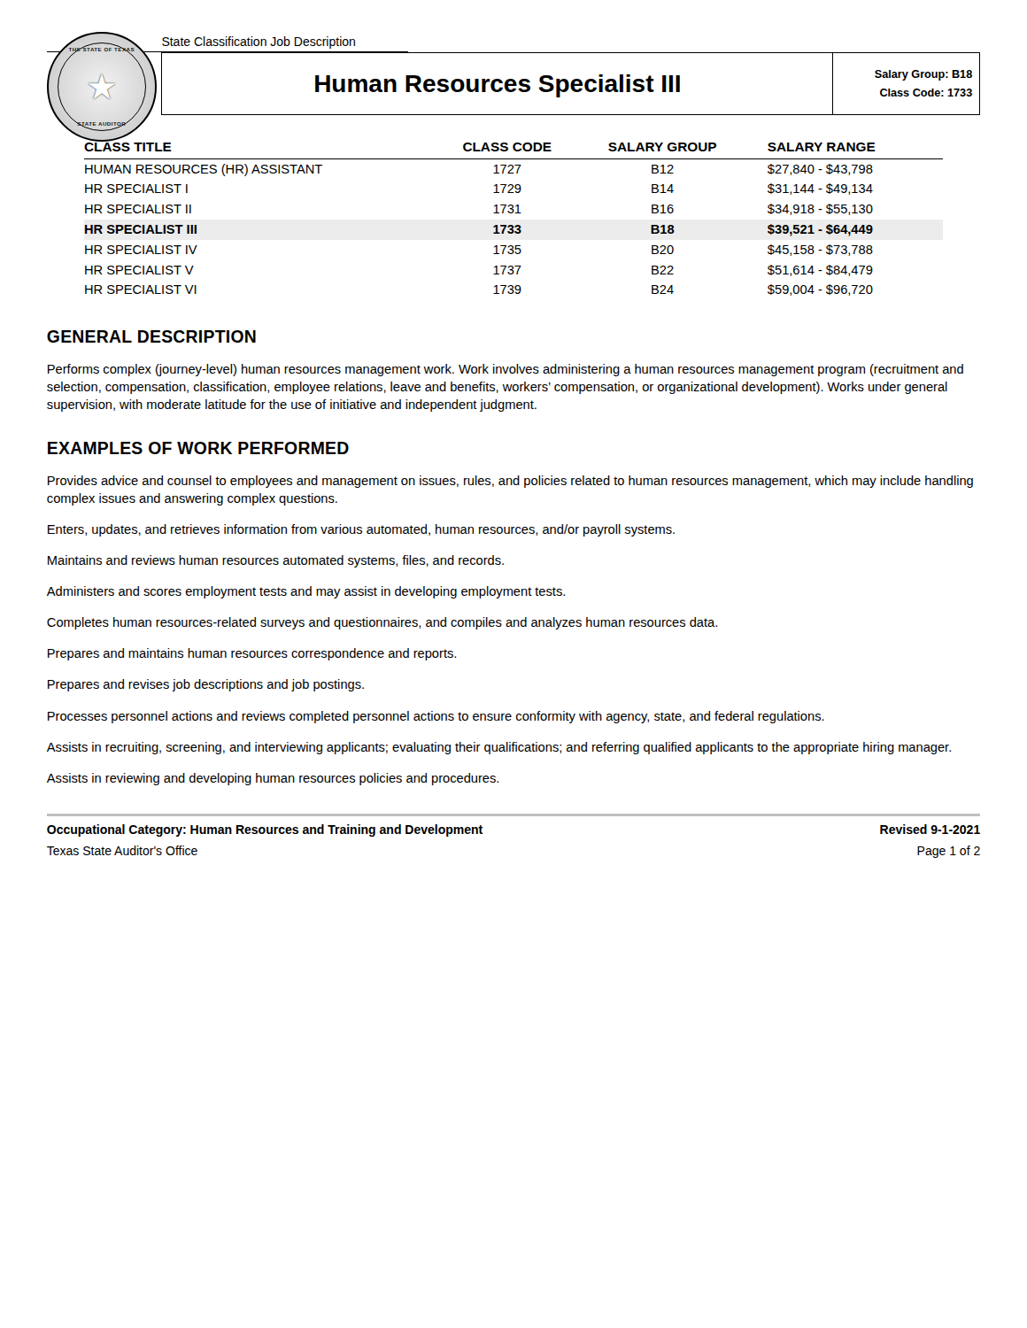THE STATE OF TEXAS
★
STATE AUDITOR
State Classification Job Description
Human Resources Specialist III
Salary Group: B18
Class Code: 1733
| CLASS TITLE | CLASS CODE | SALARY GROUP | SALARY RANGE |
| --- | --- | --- | --- |
| HUMAN RESOURCES (HR) ASSISTANT | 1727 | B12 | $27,840 - $43,798 |
| HR SPECIALIST I | 1729 | B14 | $31,144 - $49,134 |
| HR SPECIALIST II | 1731 | B16 | $34,918 - $55,130 |
| HR SPECIALIST III | 1733 | B18 | $39,521 - $64,449 |
| HR SPECIALIST IV | 1735 | B20 | $45,158 - $73,788 |
| HR SPECIALIST V | 1737 | B22 | $51,614 - $84,479 |
| HR SPECIALIST VI | 1739 | B24 | $59,004 - $96,720 |
GENERAL DESCRIPTION
Performs complex (journey-level) human resources management work. Work involves administering a human resources management program (recruitment and selection, compensation, classification, employee relations, leave and benefits, workers’ compensation, or organizational development). Works under general supervision, with moderate latitude for the use of initiative and independent judgment.
EXAMPLES OF WORK PERFORMED
Provides advice and counsel to employees and management on issues, rules, and policies related to human resources management, which may include handling complex issues and answering complex questions.
Enters, updates, and retrieves information from various automated, human resources, and/or payroll systems.
Maintains and reviews human resources automated systems, files, and records.
Administers and scores employment tests and may assist in developing employment tests.
Completes human resources-related surveys and questionnaires, and compiles and analyzes human resources data.
Prepares and maintains human resources correspondence and reports.
Prepares and revises job descriptions and job postings.
Processes personnel actions and reviews completed personnel actions to ensure conformity with agency, state, and federal regulations.
Assists in recruiting, screening, and interviewing applicants; evaluating their qualifications; and referring qualified applicants to the appropriate hiring manager.
Assists in reviewing and developing human resources policies and procedures.
Occupational Category: Human Resources and Training and Development
Revised 9-1-2021
Texas State Auditor's Office
Page 1 of 2